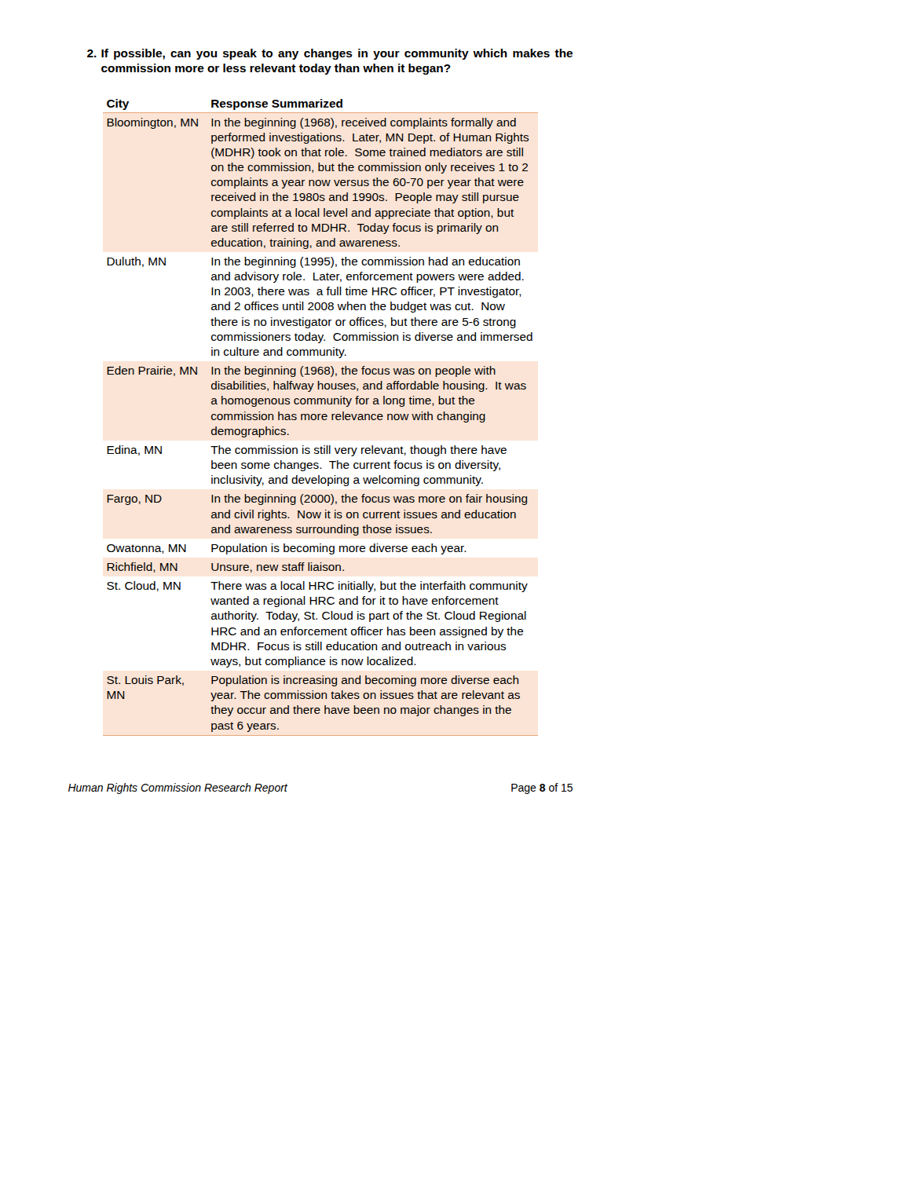2. If possible, can you speak to any changes in your community which makes the commission more or less relevant today than when it began?
| City | Response Summarized |
| --- | --- |
| Bloomington, MN | In the beginning (1968), received complaints formally and performed investigations. Later, MN Dept. of Human Rights (MDHR) took on that role. Some trained mediators are still on the commission, but the commission only receives 1 to 2 complaints a year now versus the 60-70 per year that were received in the 1980s and 1990s. People may still pursue complaints at a local level and appreciate that option, but are still referred to MDHR. Today focus is primarily on education, training, and awareness. |
| Duluth, MN | In the beginning (1995), the commission had an education and advisory role. Later, enforcement powers were added. In 2003, there was a full time HRC officer, PT investigator, and 2 offices until 2008 when the budget was cut. Now there is no investigator or offices, but there are 5-6 strong commissioners today. Commission is diverse and immersed in culture and community. |
| Eden Prairie, MN | In the beginning (1968), the focus was on people with disabilities, halfway houses, and affordable housing. It was a homogenous community for a long time, but the commission has more relevance now with changing demographics. |
| Edina, MN | The commission is still very relevant, though there have been some changes. The current focus is on diversity, inclusivity, and developing a welcoming community. |
| Fargo, ND | In the beginning (2000), the focus was more on fair housing and civil rights. Now it is on current issues and education and awareness surrounding those issues. |
| Owatonna, MN | Population is becoming more diverse each year. |
| Richfield, MN | Unsure, new staff liaison. |
| St. Cloud, MN | There was a local HRC initially, but the interfaith community wanted a regional HRC and for it to have enforcement authority. Today, St. Cloud is part of the St. Cloud Regional HRC and an enforcement officer has been assigned by the MDHR. Focus is still education and outreach in various ways, but compliance is now localized. |
| St. Louis Park, MN | Population is increasing and becoming more diverse each year. The commission takes on issues that are relevant as they occur and there have been no major changes in the past 6 years. |
Human Rights Commission Research Report
Page 8 of 15